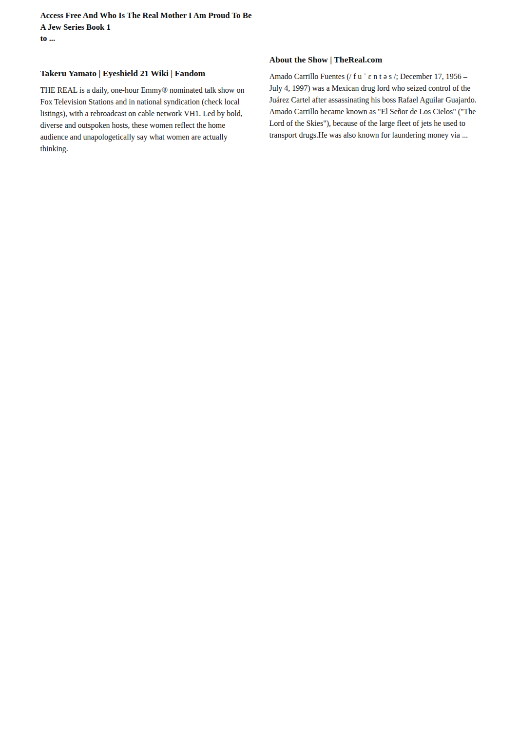Access Free And Who Is The Real Mother I Am Proud To Be A Jew Series Book 1 to ...
Takeru Yamato | Eyeshield 21 Wiki | Fandom
THE REAL is a daily, one-hour Emmy® nominated talk show on Fox Television Stations and in national syndication (check local listings), with a rebroadcast on cable network VH1. Led by bold, diverse and outspoken hosts, these women reflect the home audience and unapologetically say what women are actually thinking.
About the Show | TheReal.com
Amado Carrillo Fuentes (/ f u ˈ ɛ n t ə s /; December 17, 1956 – July 4, 1997) was a Mexican drug lord who seized control of the Juárez Cartel after assassinating his boss Rafael Aguilar Guajardo. Amado Carrillo became known as "El Señor de Los Cielos" ("The Lord of the Skies"), because of the large fleet of jets he used to transport drugs.He was also known for laundering money via ...